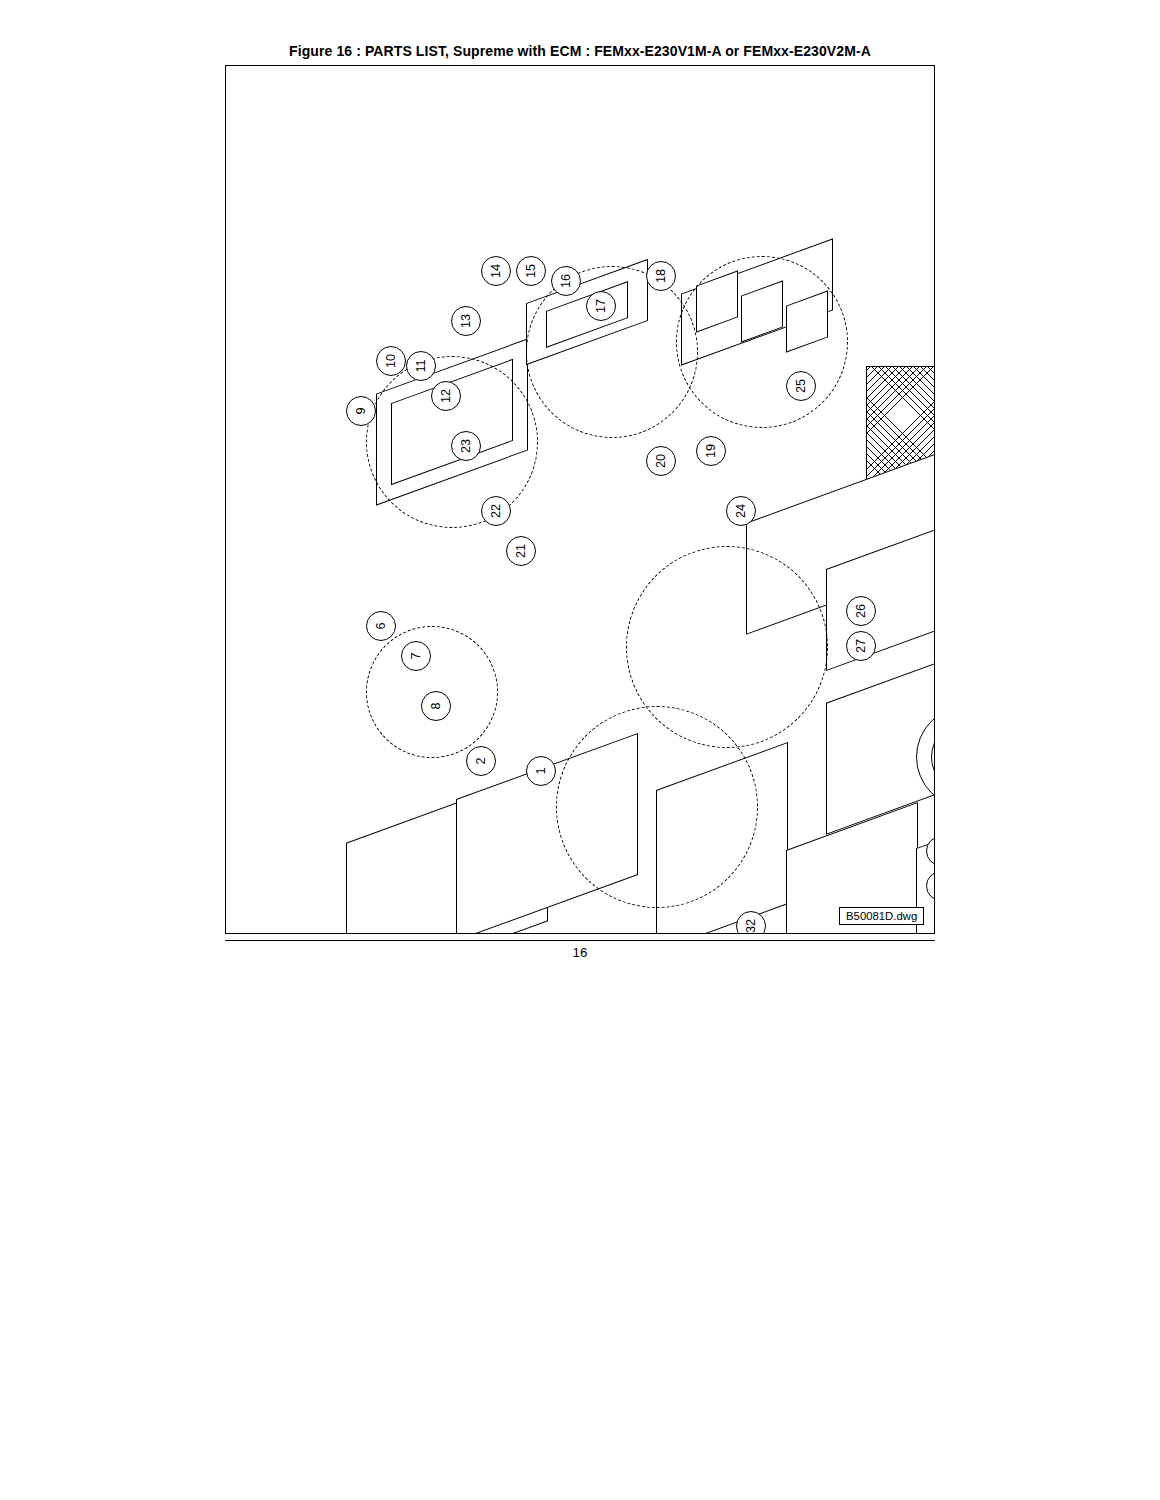Figure 16 : PARTS LIST, Supreme with ECM : FEMxx-E230V1M-A or FEMxx-E230V2M-A
1
2
3
4
5
6
7
8
9
10
11
12
13
14
15
16
17
18
19
20
21
22
23
24
25
26
27
28
29
30
31
32
33
34
35
36
37
38
39
40
DETAIL "A"
DETAIL "A"
B50081D.dwg
16